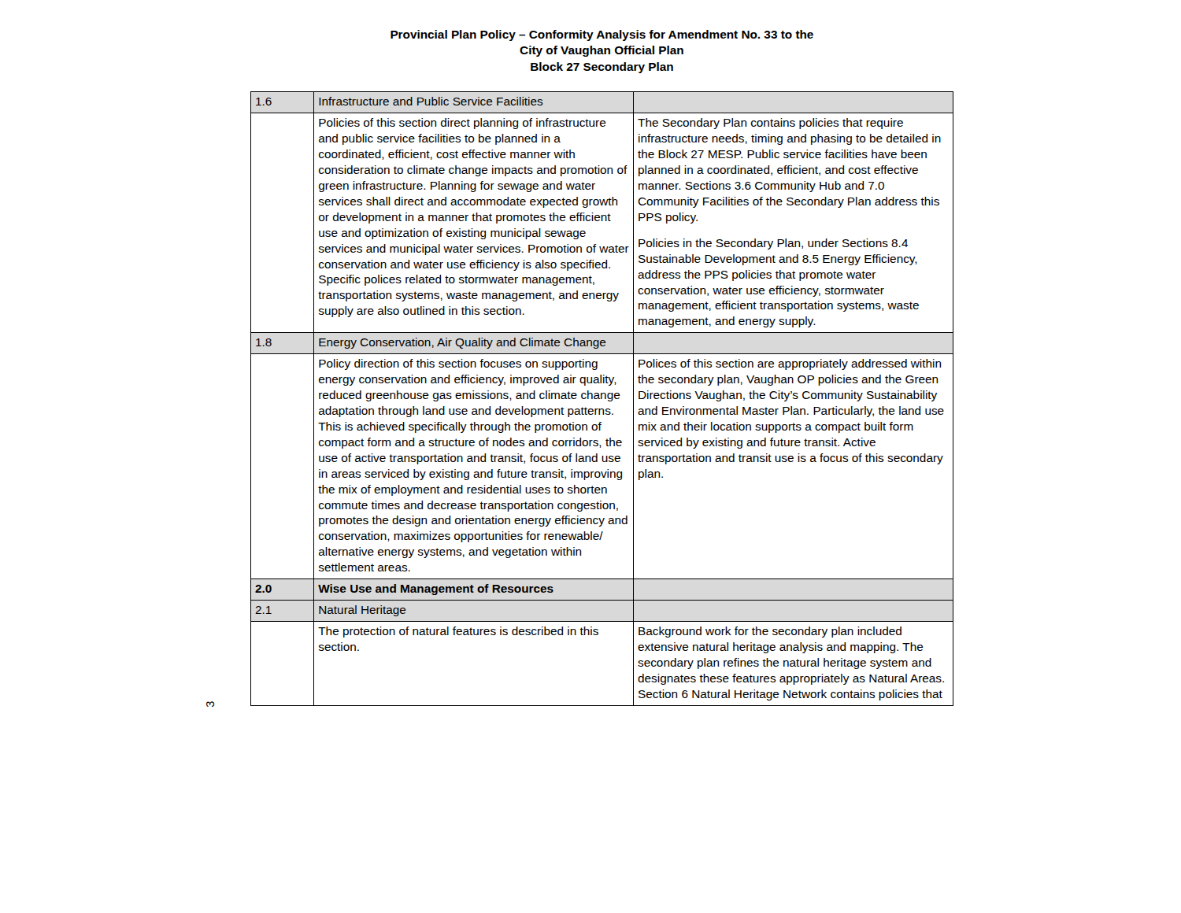Provincial Plan Policy – Conformity Analysis for Amendment No. 33 to the City of Vaughan Official Plan Block 27 Secondary Plan
| 1.6 | Infrastructure and Public Service Facilities | |
| | Policies of this section direct planning of infrastructure and public service facilities to be planned in a coordinated, efficient, cost effective manner with consideration to climate change impacts and promotion of green infrastructure. Planning for sewage and water services shall direct and accommodate expected growth or development in a manner that promotes the efficient use and optimization of existing municipal sewage services and municipal water services. Promotion of water conservation and water use efficiency is also specified. Specific polices related to stormwater management, transportation systems, waste management, and energy supply are also outlined in this section. | The Secondary Plan contains policies that require infrastructure needs, timing and phasing to be detailed in the Block 27 MESP. Public service facilities have been planned in a coordinated, efficient, and cost effective manner. Sections 3.6 Community Hub and 7.0 Community Facilities of the Secondary Plan address this PPS policy. Policies in the Secondary Plan, under Sections 8.4 Sustainable Development and 8.5 Energy Efficiency, address the PPS policies that promote water conservation, water use efficiency, stormwater management, efficient transportation systems, waste management, and energy supply. |
| 1.8 | Energy Conservation, Air Quality and Climate Change | |
| | Policy direction of this section focuses on supporting energy conservation and efficiency, improved air quality, reduced greenhouse gas emissions, and climate change adaptation through land use and development patterns. This is achieved specifically through the promotion of compact form and a structure of nodes and corridors, the use of active transportation and transit, focus of land use in areas serviced by existing and future transit, improving the mix of employment and residential uses to shorten commute times and decrease transportation congestion, promotes the design and orientation energy efficiency and conservation, maximizes opportunities for renewable/ alternative energy systems, and vegetation within settlement areas. | Polices of this section are appropriately addressed within the secondary plan, Vaughan OP policies and the Green Directions Vaughan, the City’s Community Sustainability and Environmental Master Plan. Particularly, the land use mix and their location supports a compact built form serviced by existing and future transit. Active transportation and transit use is a focus of this secondary plan. |
| 2.0 | Wise Use and Management of Resources | |
| 2.1 | Natural Heritage | |
| | The protection of natural features is described in this section. | Background work for the secondary plan included extensive natural heritage analysis and mapping. The secondary plan refines the natural heritage system and designates these features appropriately as Natural Areas. Section 6 Natural Heritage Network contains policies that |
3